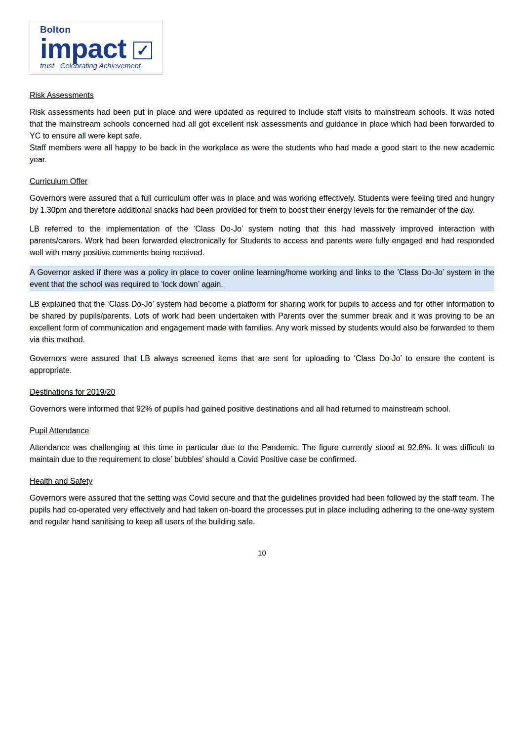Bolton
impact ✓
trust Celebrating Achievement
Risk Assessments
Risk assessments had been put in place and were updated as required to include staff visits to mainstream schools. It was noted that the mainstream schools concerned had all got excellent risk assessments and guidance in place which had been forwarded to YC to ensure all were kept safe.
Staff members were all happy to be back in the workplace as were the students who had made a good start to the new academic year.
Curriculum Offer
Governors were assured that a full curriculum offer was in place and was working effectively. Students were feeling tired and hungry by 1.30pm and therefore additional snacks had been provided for them to boost their energy levels for the remainder of the day.
LB referred to the implementation of the ‘Class Do-Jo’ system noting that this had massively improved interaction with parents/carers. Work had been forwarded electronically for Students to access and parents were fully engaged and had responded well with many positive comments being received.
A Governor asked if there was a policy in place to cover online learning/home working and links to the ’Class Do-Jo’ system in the event that the school was required to ‘lock down’ again.
LB explained that the ‘Class Do-Jo’ system had become a platform for sharing work for pupils to access and for other information to be shared by pupils/parents. Lots of work had been undertaken with Parents over the summer break and it was proving to be an excellent form of communication and engagement made with families. Any work missed by students would also be forwarded to them via this method.
Governors were assured that LB always screened items that are sent for uploading to ‘Class Do-Jo’ to ensure the content is appropriate.
Destinations for 2019/20
Governors were informed that 92% of pupils had gained positive destinations and all had returned to mainstream school.
Pupil Attendance
Attendance was challenging at this time in particular due to the Pandemic. The figure currently stood at 92.8%. It was difficult to maintain due to the requirement to close’ bubbles’ should a Covid Positive case be confirmed.
Health and Safety
Governors were assured that the setting was Covid secure and that the guidelines provided had been followed by the staff team. The pupils had co-operated very effectively and had taken on-board the processes put in place including adhering to the one-way system and regular hand sanitising to keep all users of the building safe.
10